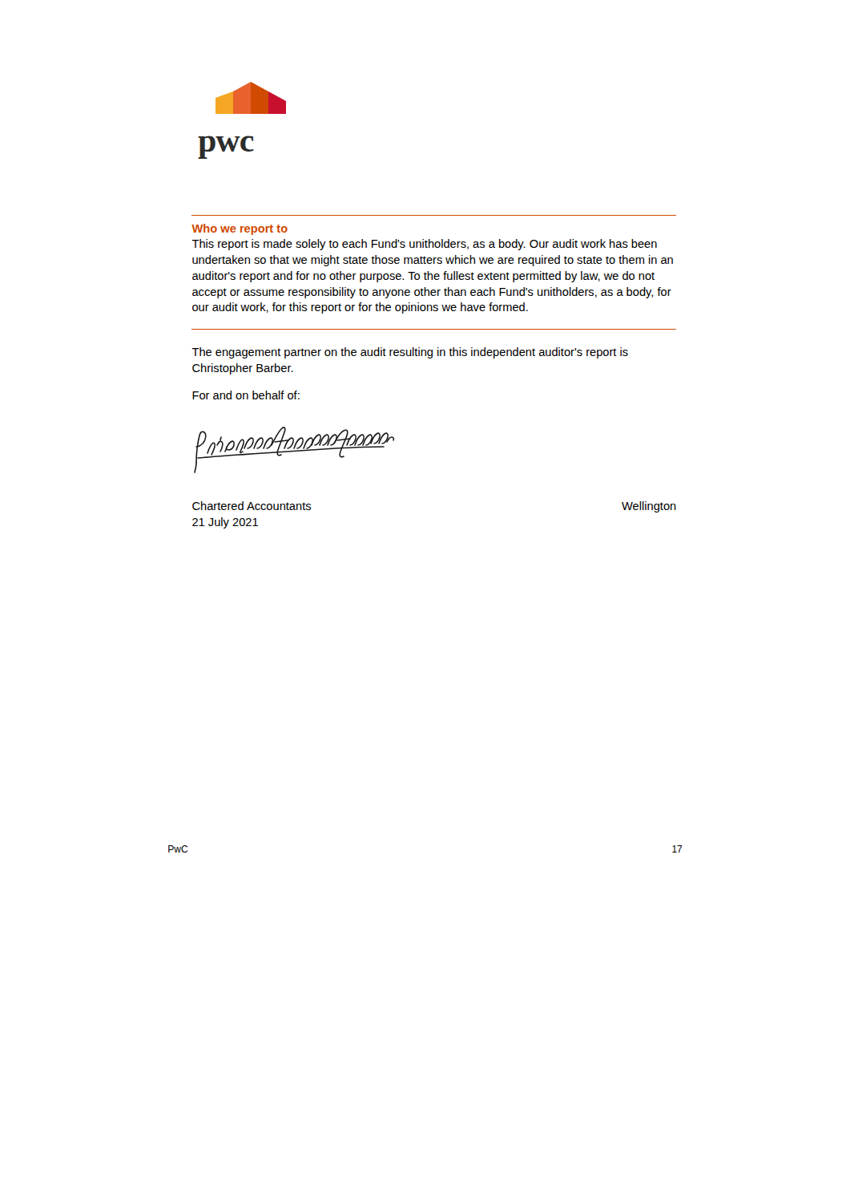pwc
Who we report to
This report is made solely to each Fund's unitholders, as a body. Our audit work has been undertaken so that we might state those matters which we are required to state to them in an auditor's report and for no other purpose. To the fullest extent permitted by law, we do not accept or assume responsibility to anyone other than each Fund's unitholders, as a body, for our audit work, for this report or for the opinions we have formed.
The engagement partner on the audit resulting in this independent auditor's report is Christopher Barber.
For and on behalf of:
Chartered Accountants
21 July 2021
Wellington
PwC
17